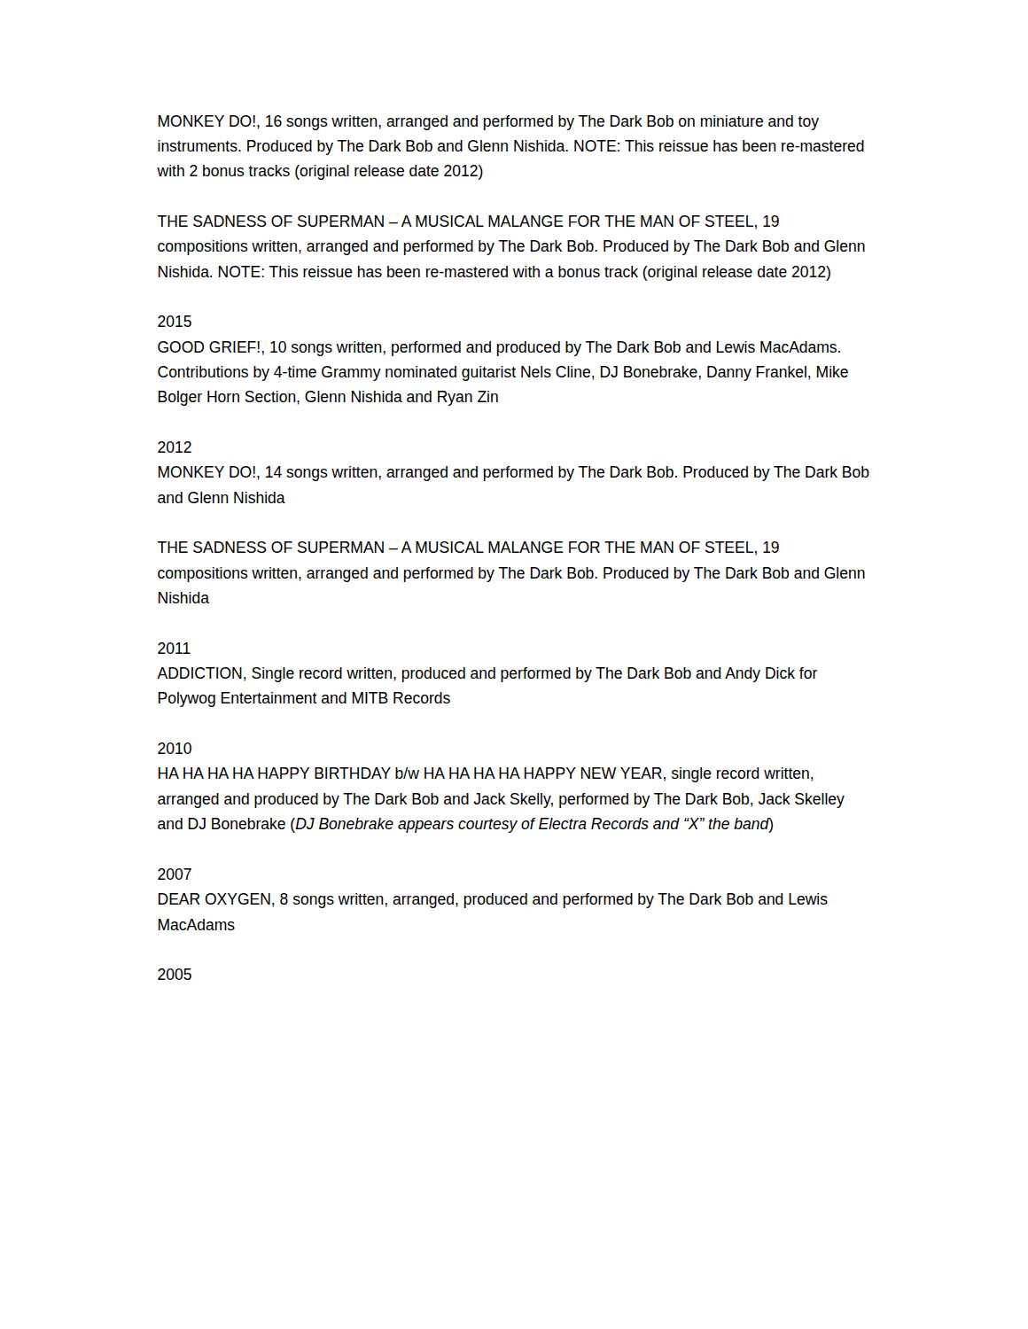MONKEY DO!, 16 songs written, arranged and performed by The Dark Bob on miniature and toy instruments. Produced by The Dark Bob and Glenn Nishida. NOTE: This reissue has been re-mastered with 2 bonus tracks (original release date 2012)
THE SADNESS OF SUPERMAN – A MUSICAL MALANGE FOR THE MAN OF STEEL, 19 compositions written, arranged and performed by The Dark Bob. Produced by The Dark Bob and Glenn Nishida. NOTE: This reissue has been re-mastered with a bonus track (original release date 2012)
2015
GOOD GRIEF!, 10 songs written, performed and produced by The Dark Bob and Lewis MacAdams. Contributions by 4-time Grammy nominated guitarist Nels Cline, DJ Bonebrake, Danny Frankel, Mike Bolger Horn Section, Glenn Nishida and Ryan Zin
2012
MONKEY DO!, 14 songs written, arranged and performed by The Dark Bob. Produced by The Dark Bob and Glenn Nishida
THE SADNESS OF SUPERMAN – A MUSICAL MALANGE FOR THE MAN OF STEEL, 19 compositions written, arranged and performed by The Dark Bob. Produced by The Dark Bob and Glenn Nishida
2011
ADDICTION, Single record written, produced and performed by The Dark Bob and Andy Dick for Polywog Entertainment and MITB Records
2010
HA HA HA HA HAPPY BIRTHDAY b/w HA HA HA HA HAPPY NEW YEAR, single record written, arranged and produced by The Dark Bob and Jack Skelly, performed by The Dark Bob, Jack Skelley and DJ Bonebrake (DJ Bonebrake appears courtesy of Electra Records and “X” the band)
2007
DEAR OXYGEN, 8 songs written, arranged, produced and performed by The Dark Bob and Lewis MacAdams
2005